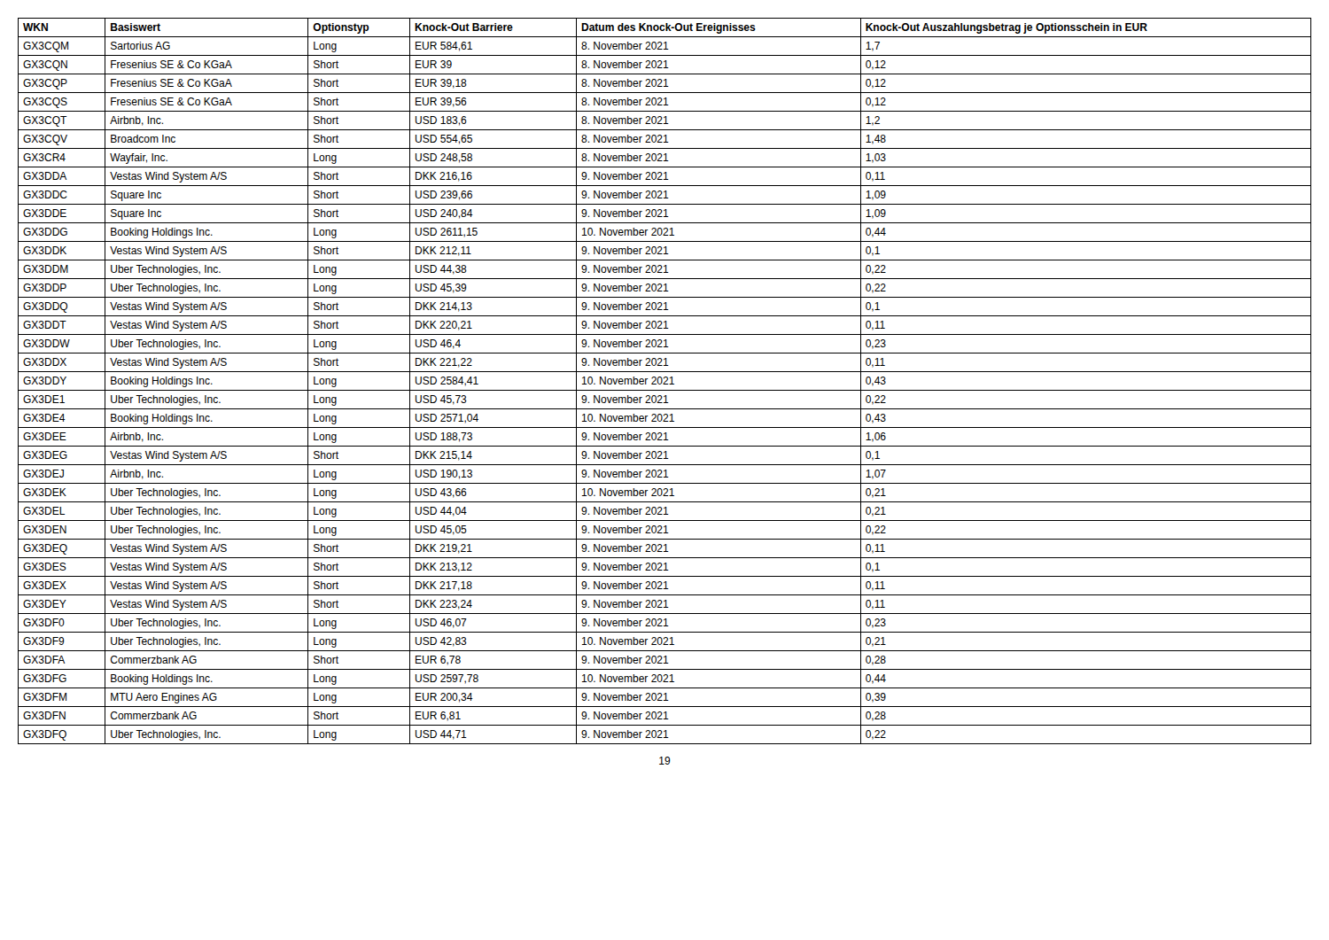| WKN | Basiswert | Optionstyp | Knock-Out Barriere | Datum des Knock-Out Ereignisses | Knock-Out Auszahlungsbetrag je Optionsschein in EUR |
| --- | --- | --- | --- | --- | --- |
| GX3CQM | Sartorius AG | Long | EUR 584,61 | 8. November 2021 | 1,7 |
| GX3CQN | Fresenius SE & Co KGaA | Short | EUR 39 | 8. November 2021 | 0,12 |
| GX3CQP | Fresenius SE & Co KGaA | Short | EUR 39,18 | 8. November 2021 | 0,12 |
| GX3CQS | Fresenius SE & Co KGaA | Short | EUR 39,56 | 8. November 2021 | 0,12 |
| GX3CQT | Airbnb, Inc. | Short | USD 183,6 | 8. November 2021 | 1,2 |
| GX3CQV | Broadcom Inc | Short | USD 554,65 | 8. November 2021 | 1,48 |
| GX3CR4 | Wayfair, Inc. | Long | USD 248,58 | 8. November 2021 | 1,03 |
| GX3DDA | Vestas Wind System A/S | Short | DKK 216,16 | 9. November 2021 | 0,11 |
| GX3DDC | Square Inc | Short | USD 239,66 | 9. November 2021 | 1,09 |
| GX3DDE | Square Inc | Short | USD 240,84 | 9. November 2021 | 1,09 |
| GX3DDG | Booking Holdings Inc. | Long | USD 2611,15 | 10. November 2021 | 0,44 |
| GX3DDK | Vestas Wind System A/S | Short | DKK 212,11 | 9. November 2021 | 0,1 |
| GX3DDM | Uber Technologies, Inc. | Long | USD 44,38 | 9. November 2021 | 0,22 |
| GX3DDP | Uber Technologies, Inc. | Long | USD 45,39 | 9. November 2021 | 0,22 |
| GX3DDQ | Vestas Wind System A/S | Short | DKK 214,13 | 9. November 2021 | 0,1 |
| GX3DDT | Vestas Wind System A/S | Short | DKK 220,21 | 9. November 2021 | 0,11 |
| GX3DDW | Uber Technologies, Inc. | Long | USD 46,4 | 9. November 2021 | 0,23 |
| GX3DDX | Vestas Wind System A/S | Short | DKK 221,22 | 9. November 2021 | 0,11 |
| GX3DDY | Booking Holdings Inc. | Long | USD 2584,41 | 10. November 2021 | 0,43 |
| GX3DE1 | Uber Technologies, Inc. | Long | USD 45,73 | 9. November 2021 | 0,22 |
| GX3DE4 | Booking Holdings Inc. | Long | USD 2571,04 | 10. November 2021 | 0,43 |
| GX3DEE | Airbnb, Inc. | Long | USD 188,73 | 9. November 2021 | 1,06 |
| GX3DEG | Vestas Wind System A/S | Short | DKK 215,14 | 9. November 2021 | 0,1 |
| GX3DEJ | Airbnb, Inc. | Long | USD 190,13 | 9. November 2021 | 1,07 |
| GX3DEK | Uber Technologies, Inc. | Long | USD 43,66 | 10. November 2021 | 0,21 |
| GX3DEL | Uber Technologies, Inc. | Long | USD 44,04 | 9. November 2021 | 0,21 |
| GX3DEN | Uber Technologies, Inc. | Long | USD 45,05 | 9. November 2021 | 0,22 |
| GX3DEQ | Vestas Wind System A/S | Short | DKK 219,21 | 9. November 2021 | 0,11 |
| GX3DES | Vestas Wind System A/S | Short | DKK 213,12 | 9. November 2021 | 0,1 |
| GX3DEX | Vestas Wind System A/S | Short | DKK 217,18 | 9. November 2021 | 0,11 |
| GX3DEY | Vestas Wind System A/S | Short | DKK 223,24 | 9. November 2021 | 0,11 |
| GX3DF0 | Uber Technologies, Inc. | Long | USD 46,07 | 9. November 2021 | 0,23 |
| GX3DF9 | Uber Technologies, Inc. | Long | USD 42,83 | 10. November 2021 | 0,21 |
| GX3DFA | Commerzbank AG | Short | EUR 6,78 | 9. November 2021 | 0,28 |
| GX3DFG | Booking Holdings Inc. | Long | USD 2597,78 | 10. November 2021 | 0,44 |
| GX3DFM | MTU Aero Engines AG | Long | EUR 200,34 | 9. November 2021 | 0,39 |
| GX3DFN | Commerzbank AG | Short | EUR 6,81 | 9. November 2021 | 0,28 |
| GX3DFQ | Uber Technologies, Inc. | Long | USD 44,71 | 9. November 2021 | 0,22 |
19